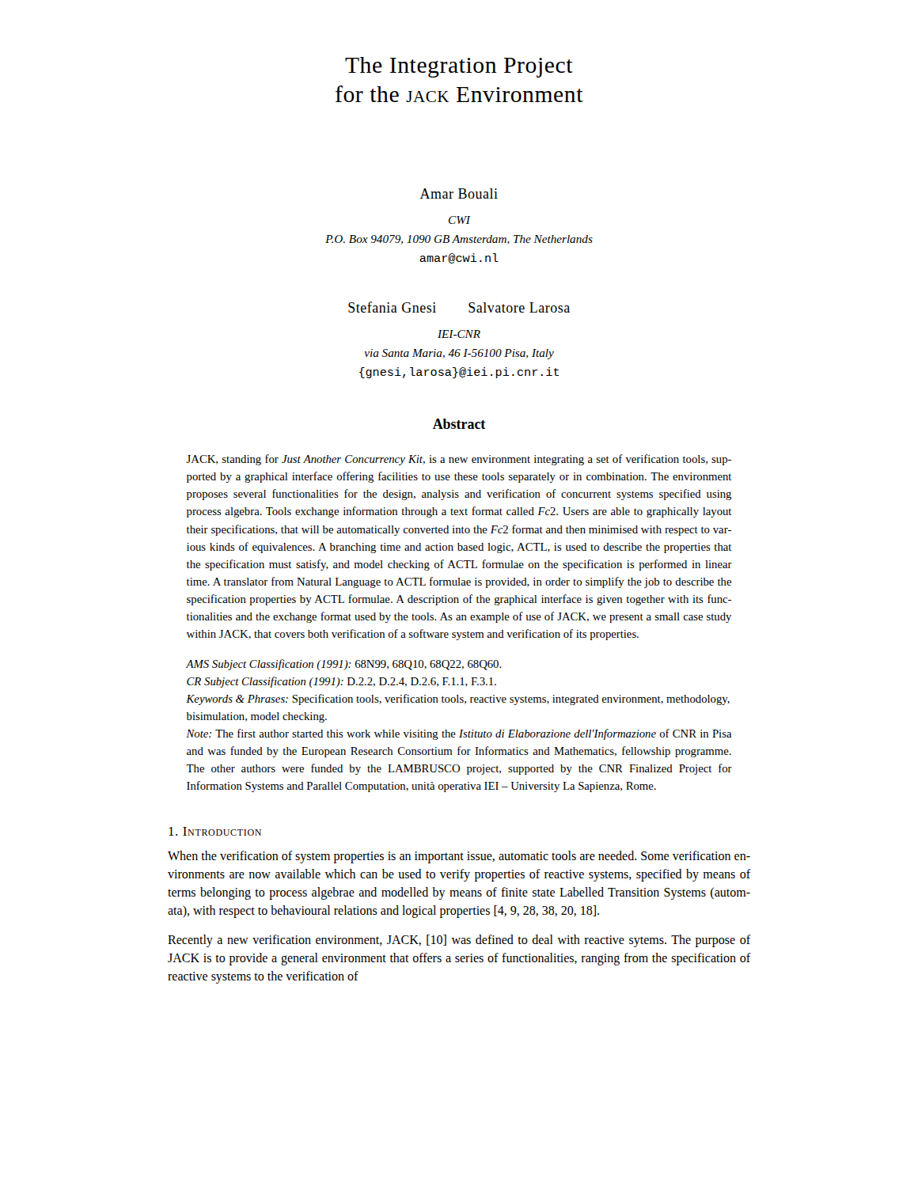The Integration Project
for the jack Environment
Amar Bouali
CWI
P.O. Box 94079, 1090 GB Amsterdam, The Netherlands
amar@cwi.nl
Stefania Gnesi Salvatore Larosa
IEI-CNR
via Santa Maria, 46 I-56100 Pisa, Italy
{gnesi,larosa}@iei.pi.cnr.it
Abstract
JACK, standing for Just Another Concurrency Kit, is a new environment integrating a set of verification tools, supported by a graphical interface offering facilities to use these tools separately or in combination. The environment proposes several functionalities for the design, analysis and verification of concurrent systems specified using process algebra. Tools exchange information through a text format called Fc2. Users are able to graphically layout their specifications, that will be automatically converted into the Fc2 format and then minimised with respect to various kinds of equivalences. A branching time and action based logic, ACTL, is used to describe the properties that the specification must satisfy, and model checking of ACTL formulae on the specification is performed in linear time. A translator from Natural Language to ACTL formulae is provided, in order to simplify the job to describe the specification properties by ACTL formulae. A description of the graphical interface is given together with its functionalities and the exchange format used by the tools. As an example of use of JACK, we present a small case study within JACK, that covers both verification of a software system and verification of its properties.
AMS Subject Classification (1991): 68N99, 68Q10, 68Q22, 68Q60.
CR Subject Classification (1991): D.2.2, D.2.4, D.2.6, F.1.1, F.3.1.
Keywords & Phrases: Specification tools, verification tools, reactive systems, integrated environment, methodology, bisimulation, model checking.
Note: The first author started this work while visiting the Istituto di Elaborazione dell'Informazione of CNR in Pisa and was funded by the European Research Consortium for Informatics and Mathematics, fellowship programme. The other authors were funded by the LAMBRUSCO project, supported by the CNR Finalized Project for Information Systems and Parallel Computation, unità operativa IEI – University La Sapienza, Rome.
1. Introduction
When the verification of system properties is an important issue, automatic tools are needed. Some verification environments are now available which can be used to verify properties of reactive systems, specified by means of terms belonging to process algebrae and modelled by means of finite state Labelled Transition Systems (automata), with respect to behavioural relations and logical properties [4, 9, 28, 38, 20, 18].
Recently a new verification environment, JACK, [10] was defined to deal with reactive sytems. The purpose of JACK is to provide a general environment that offers a series of functionalities, ranging from the specification of reactive systems to the verification of